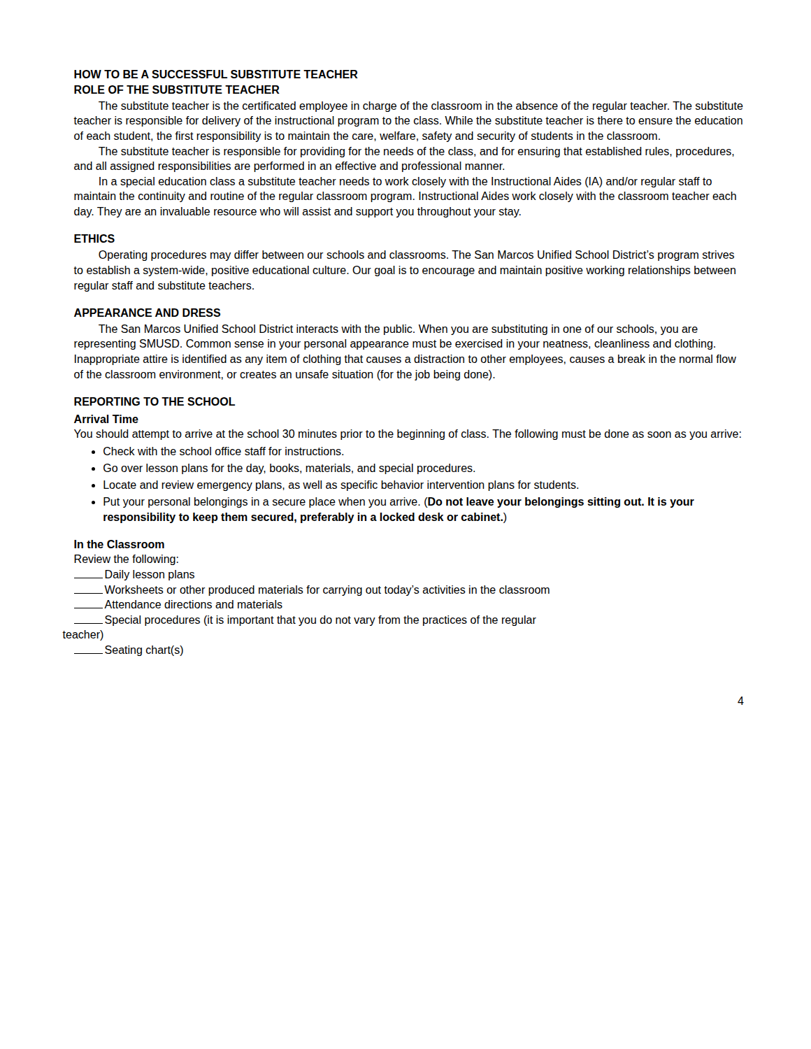How to Be a Successful Substitute Teacher
Role of the Substitute Teacher
The substitute teacher is the certificated employee in charge of the classroom in the absence of the regular teacher. The substitute teacher is responsible for delivery of the instructional program to the class. While the substitute teacher is there to ensure the education of each student, the first responsibility is to maintain the care, welfare, safety and security of students in the classroom.
The substitute teacher is responsible for providing for the needs of the class, and for ensuring that established rules, procedures, and all assigned responsibilities are performed in an effective and professional manner.
In a special education class a substitute teacher needs to work closely with the Instructional Aides (IA) and/or regular staff to maintain the continuity and routine of the regular classroom program. Instructional Aides work closely with the classroom teacher each day. They are an invaluable resource who will assist and support you throughout your stay.
Ethics
Operating procedures may differ between our schools and classrooms. The San Marcos Unified School District’s program strives to establish a system-wide, positive educational culture. Our goal is to encourage and maintain positive working relationships between regular staff and substitute teachers.
Appearance and Dress
The San Marcos Unified School District interacts with the public. When you are substituting in one of our schools, you are representing SMUSD. Common sense in your personal appearance must be exercised in your neatness, cleanliness and clothing. Inappropriate attire is identified as any item of clothing that causes a distraction to other employees, causes a break in the normal flow of the classroom environment, or creates an unsafe situation (for the job being done).
Reporting to the School
Arrival Time
You should attempt to arrive at the school 30 minutes prior to the beginning of class. The following must be done as soon as you arrive:
Check with the school office staff for instructions.
Go over lesson plans for the day, books, materials, and special procedures.
Locate and review emergency plans, as well as specific behavior intervention plans for students.
Put your personal belongings in a secure place when you arrive. (Do not leave your belongings sitting out. It is your responsibility to keep them secured, preferably in a locked desk or cabinet.)
In the Classroom
Review the following:
Daily lesson plans
Worksheets or other produced materials for carrying out today’s activities in the classroom
Attendance directions and materials
Special procedures (it is important that you do not vary from the practices of the regular
teacher)
Seating chart(s)
4